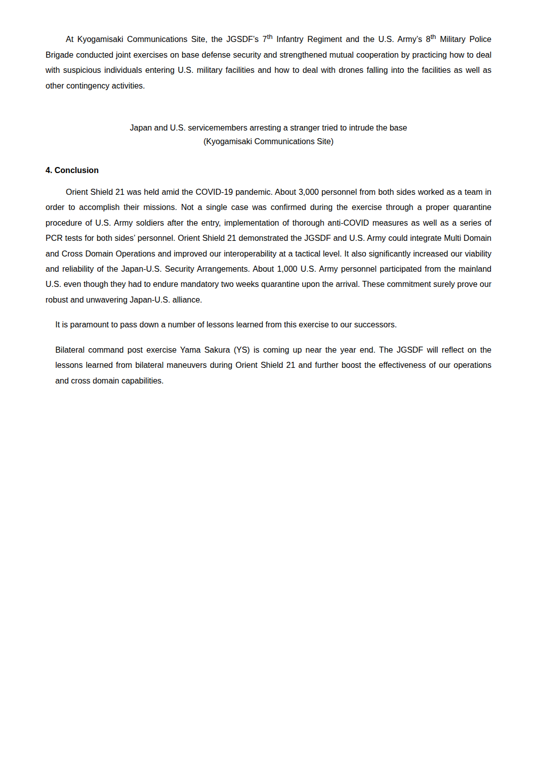At Kyogamisaki Communications Site, the JGSDF’s 7th Infantry Regiment and the U.S. Army’s 8th Military Police Brigade conducted joint exercises on base defense security and strengthened mutual cooperation by practicing how to deal with suspicious individuals entering U.S. military facilities and how to deal with drones falling into the facilities as well as other contingency activities.
Japan and U.S. servicemembers arresting a stranger tried to intrude the base
(Kyogamisaki Communications Site)
4. Conclusion
Orient Shield 21 was held amid the COVID-19 pandemic. About 3,000 personnel from both sides worked as a team in order to accomplish their missions. Not a single case was confirmed during the exercise through a proper quarantine procedure of U.S. Army soldiers after the entry, implementation of thorough anti-COVID measures as well as a series of PCR tests for both sides’ personnel. Orient Shield 21 demonstrated the JGSDF and U.S. Army could integrate Multi Domain and Cross Domain Operations and improved our interoperability at a tactical level. It also significantly increased our viability and reliability of the Japan-U.S. Security Arrangements. About 1,000 U.S. Army personnel participated from the mainland U.S. even though they had to endure mandatory two weeks quarantine upon the arrival. These commitment surely prove our robust and unwavering Japan-U.S. alliance.
It is paramount to pass down a number of lessons learned from this exercise to our successors.
Bilateral command post exercise Yama Sakura (YS) is coming up near the year end. The JGSDF will reflect on the lessons learned from bilateral maneuvers during Orient Shield 21 and further boost the effectiveness of our operations and cross domain capabilities.